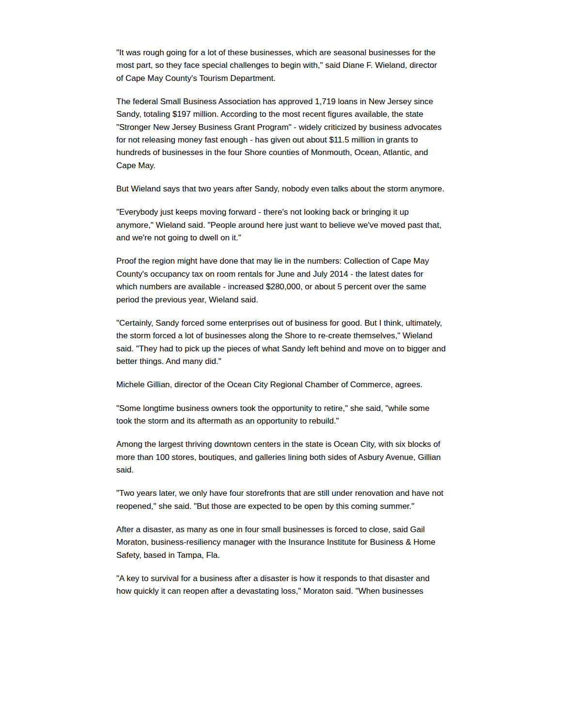"It was rough going for a lot of these businesses, which are seasonal businesses for the most part, so they face special challenges to begin with," said Diane F. Wieland, director of Cape May County's Tourism Department.
The federal Small Business Association has approved 1,719 loans in New Jersey since Sandy, totaling $197 million. According to the most recent figures available, the state "Stronger New Jersey Business Grant Program" - widely criticized by business advocates for not releasing money fast enough - has given out about $11.5 million in grants to hundreds of businesses in the four Shore counties of Monmouth, Ocean, Atlantic, and Cape May.
But Wieland says that two years after Sandy, nobody even talks about the storm anymore.
"Everybody just keeps moving forward - there's not looking back or bringing it up anymore," Wieland said. "People around here just want to believe we've moved past that, and we're not going to dwell on it."
Proof the region might have done that may lie in the numbers: Collection of Cape May County's occupancy tax on room rentals for June and July 2014 - the latest dates for which numbers are available - increased $280,000, or about 5 percent over the same period the previous year, Wieland said.
"Certainly, Sandy forced some enterprises out of business for good. But I think, ultimately, the storm forced a lot of businesses along the Shore to re-create themselves," Wieland said. "They had to pick up the pieces of what Sandy left behind and move on to bigger and better things. And many did."
Michele Gillian, director of the Ocean City Regional Chamber of Commerce, agrees.
"Some longtime business owners took the opportunity to retire," she said, "while some took the storm and its aftermath as an opportunity to rebuild."
Among the largest thriving downtown centers in the state is Ocean City, with six blocks of more than 100 stores, boutiques, and galleries lining both sides of Asbury Avenue, Gillian said.
"Two years later, we only have four storefronts that are still under renovation and have not reopened," she said. "But those are expected to be open by this coming summer."
After a disaster, as many as one in four small businesses is forced to close, said Gail Moraton, business-resiliency manager with the Insurance Institute for Business & Home Safety, based in Tampa, Fla.
"A key to survival for a business after a disaster is how it responds to that disaster and how quickly it can reopen after a devastating loss," Moraton said. "When businesses